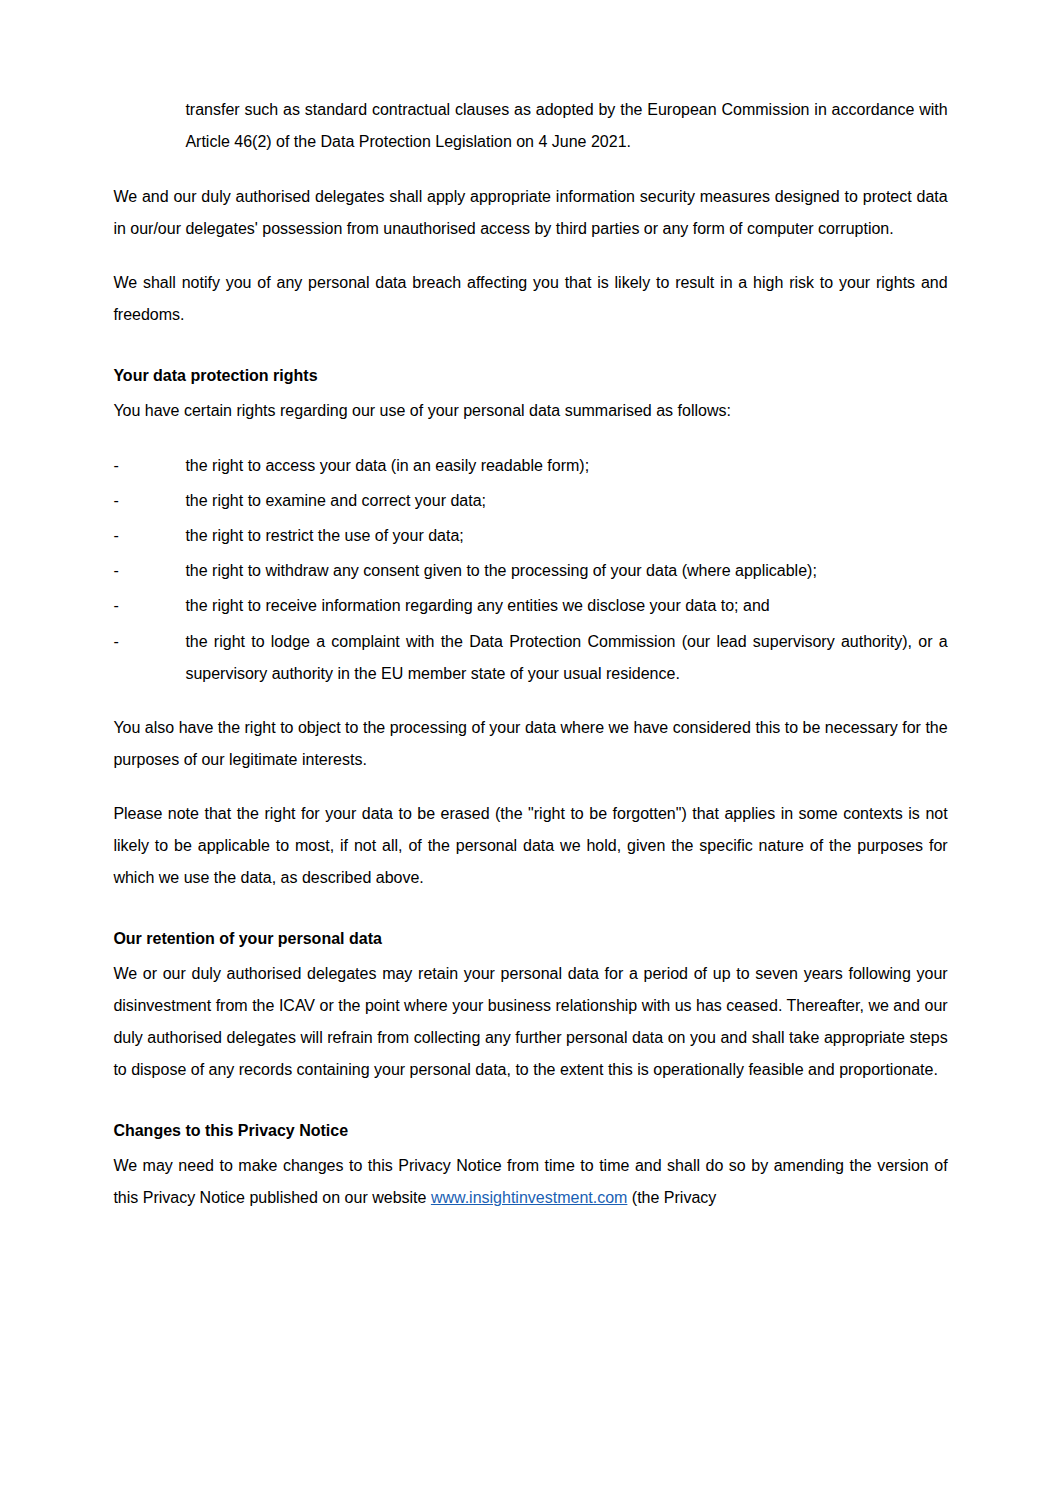transfer such as standard contractual clauses as adopted by the European Commission in accordance with Article 46(2) of the Data Protection Legislation on 4 June 2021.
We and our duly authorised delegates shall apply appropriate information security measures designed to protect data in our/our delegates' possession from unauthorised access by third parties or any form of computer corruption.
We shall notify you of any personal data breach affecting you that is likely to result in a high risk to your rights and freedoms.
Your data protection rights
You have certain rights regarding our use of your personal data summarised as follows:
the right to access your data (in an easily readable form);
the right to examine and correct your data;
the right to restrict the use of your data;
the right to withdraw any consent given to the processing of your data (where applicable);
the right to receive information regarding any entities we disclose your data to; and
the right to lodge a complaint with the Data Protection Commission (our lead supervisory authority), or a supervisory authority in the EU member state of your usual residence.
You also have the right to object to the processing of your data where we have considered this to be necessary for the purposes of our legitimate interests.
Please note that the right for your data to be erased (the "right to be forgotten") that applies in some contexts is not likely to be applicable to most, if not all, of the personal data we hold, given the specific nature of the purposes for which we use the data, as described above.
Our retention of your personal data
We or our duly authorised delegates may retain your personal data for a period of up to seven years following your disinvestment from the ICAV or the point where your business relationship with us has ceased. Thereafter, we and our duly authorised delegates will refrain from collecting any further personal data on you and shall take appropriate steps to dispose of any records containing your personal data, to the extent this is operationally feasible and proportionate.
Changes to this Privacy Notice
We may need to make changes to this Privacy Notice from time to time and shall do so by amending the version of this Privacy Notice published on our website www.insightinvestment.com (the Privacy